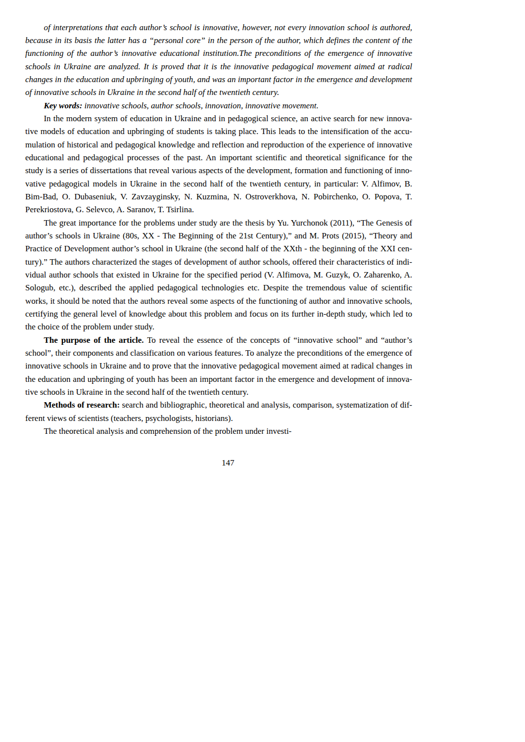of interpretations that each author’s school is innovative, however, not every innovation school is authored, because in its basis the latter has a “personal core” in the person of the author, which defines the content of the functioning of the author’s innovative educational institution.The preconditions of the emergence of innovative schools in Ukraine are analyzed. It is proved that it is the innovative pedagogical movement aimed at radical changes in the education and upbringing of youth, and was an important factor in the emergence and development of innovative schools in Ukraine in the second half of the twentieth century.
Key words: innovative schools, author schools, innovation, innovative movement.
In the modern system of education in Ukraine and in pedagogical science, an active search for new innovative models of education and upbringing of students is taking place. This leads to the intensification of the accumulation of historical and pedagogical knowledge and reflection and reproduction of the experience of innovative educational and pedagogical processes of the past. An important scientific and theoretical significance for the study is a series of dissertations that reveal various aspects of the development, formation and functioning of innovative pedagogical models in Ukraine in the second half of the twentieth century, in particular: V. Alfimov, B. Bim-Bad, O. Dubaseniuk, V. Zavzayginsky, N. Kuzmina, N. Ostroverkhova, N. Pobirchenko, O. Popova, T. Perekriostova, G. Selevco, A. Saranov, T. Tsirlina.
The great importance for the problems under study are the thesis by Yu. Yurchonok (2011), “The Genesis of author’s schools in Ukraine (80s, XX - The Beginning of the 21st Century),” and M. Prots (2015), “Theory and Practice of Development author’s school in Ukraine (the second half of the XXth - the beginning of the XXI century).” The authors characterized the stages of development of author schools, offered their characteristics of individual author schools that existed in Ukraine for the specified period (V. Alfimova, M. Guzyk, O. Zaharenko, A. Sologub, etc.), described the applied pedagogical technologies etc. Despite the tremendous value of scientific works, it should be noted that the authors reveal some aspects of the functioning of author and innovative schools, certifying the general level of knowledge about this problem and focus on its further in-depth study, which led to the choice of the problem under study.
The purpose of the article. To reveal the essence of the concepts of “innovative school” and “author’s school”, their components and classification on various features. To analyze the preconditions of the emergence of innovative schools in Ukraine and to prove that the innovative pedagogical movement aimed at radical changes in the education and upbringing of youth has been an important factor in the emergence and development of innovative schools in Ukraine in the second half of the twentieth century.
Methods of research: search and bibliographic, theoretical and analysis, comparison, systematization of different views of scientists (teachers, psychologists, historians).
The theoretical analysis and comprehension of the problem under investi-
147